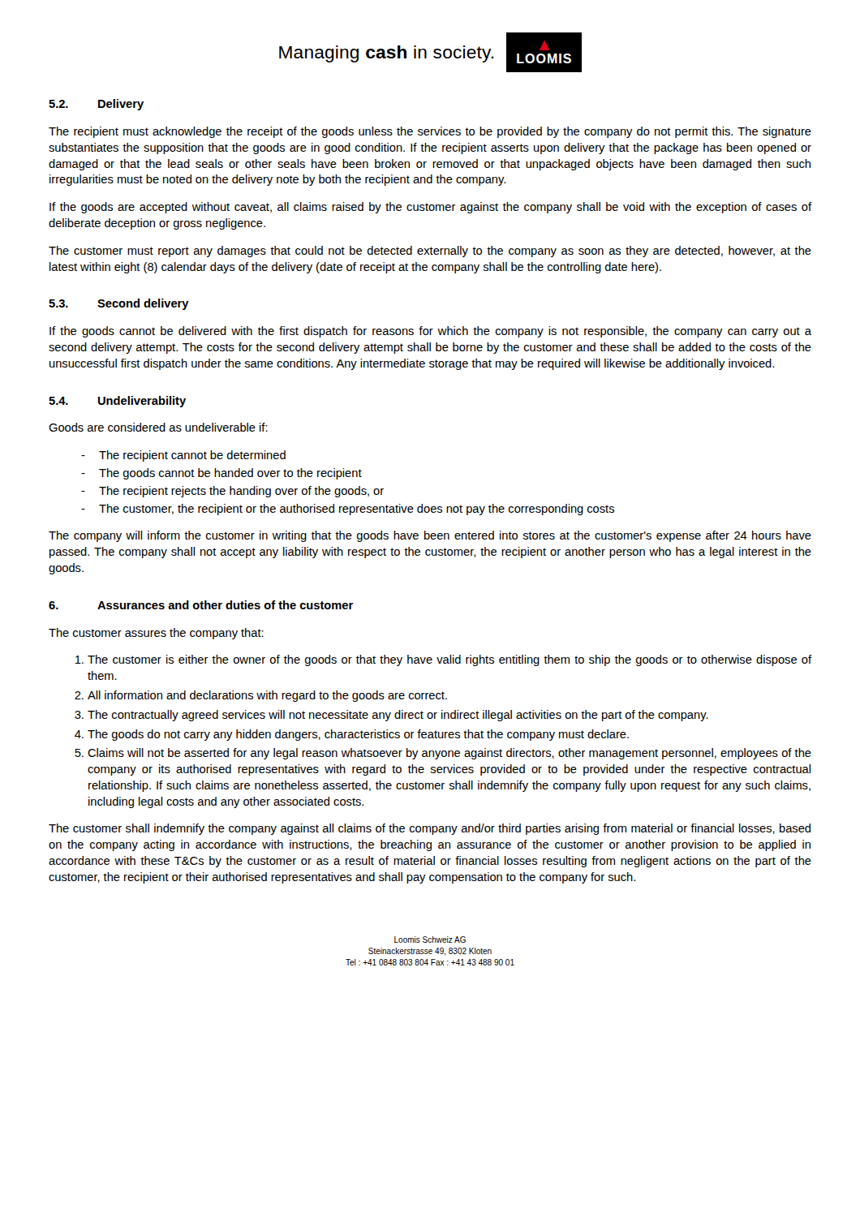Managing cash in society. ▲ LOOMIS
5.2. Delivery
The recipient must acknowledge the receipt of the goods unless the services to be provided by the company do not permit this. The signature substantiates the supposition that the goods are in good condition. If the recipient asserts upon delivery that the package has been opened or damaged or that the lead seals or other seals have been broken or removed or that unpackaged objects have been damaged then such irregularities must be noted on the delivery note by both the recipient and the company.
If the goods are accepted without caveat, all claims raised by the customer against the company shall be void with the exception of cases of deliberate deception or gross negligence.
The customer must report any damages that could not be detected externally to the company as soon as they are detected, however, at the latest within eight (8) calendar days of the delivery (date of receipt at the company shall be the controlling date here).
5.3. Second delivery
If the goods cannot be delivered with the first dispatch for reasons for which the company is not responsible, the company can carry out a second delivery attempt. The costs for the second delivery attempt shall be borne by the customer and these shall be added to the costs of the unsuccessful first dispatch under the same conditions. Any intermediate storage that may be required will likewise be additionally invoiced.
5.4. Undeliverability
Goods are considered as undeliverable if:
The recipient cannot be determined
The goods cannot be handed over to the recipient
The recipient rejects the handing over of the goods, or
The customer, the recipient or the authorised representative does not pay the corresponding costs
The company will inform the customer in writing that the goods have been entered into stores at the customer's expense after 24 hours have passed. The company shall not accept any liability with respect to the customer, the recipient or another person who has a legal interest in the goods.
6. Assurances and other duties of the customer
The customer assures the company that:
The customer is either the owner of the goods or that they have valid rights entitling them to ship the goods or to otherwise dispose of them.
All information and declarations with regard to the goods are correct.
The contractually agreed services will not necessitate any direct or indirect illegal activities on the part of the company.
The goods do not carry any hidden dangers, characteristics or features that the company must declare.
Claims will not be asserted for any legal reason whatsoever by anyone against directors, other management personnel, employees of the company or its authorised representatives with regard to the services provided or to be provided under the respective contractual relationship. If such claims are nonetheless asserted, the customer shall indemnify the company fully upon request for any such claims, including legal costs and any other associated costs.
The customer shall indemnify the company against all claims of the company and/or third parties arising from material or financial losses, based on the company acting in accordance with instructions, the breaching an assurance of the customer or another provision to be applied in accordance with these T&Cs by the customer or as a result of material or financial losses resulting from negligent actions on the part of the customer, the recipient or their authorised representatives and shall pay compensation to the company for such.
Loomis Schweiz AG
Steinackerstrasse 49, 8302 Kloten
Tel : +41 0848 803 804 Fax : +41 43 488 90 01